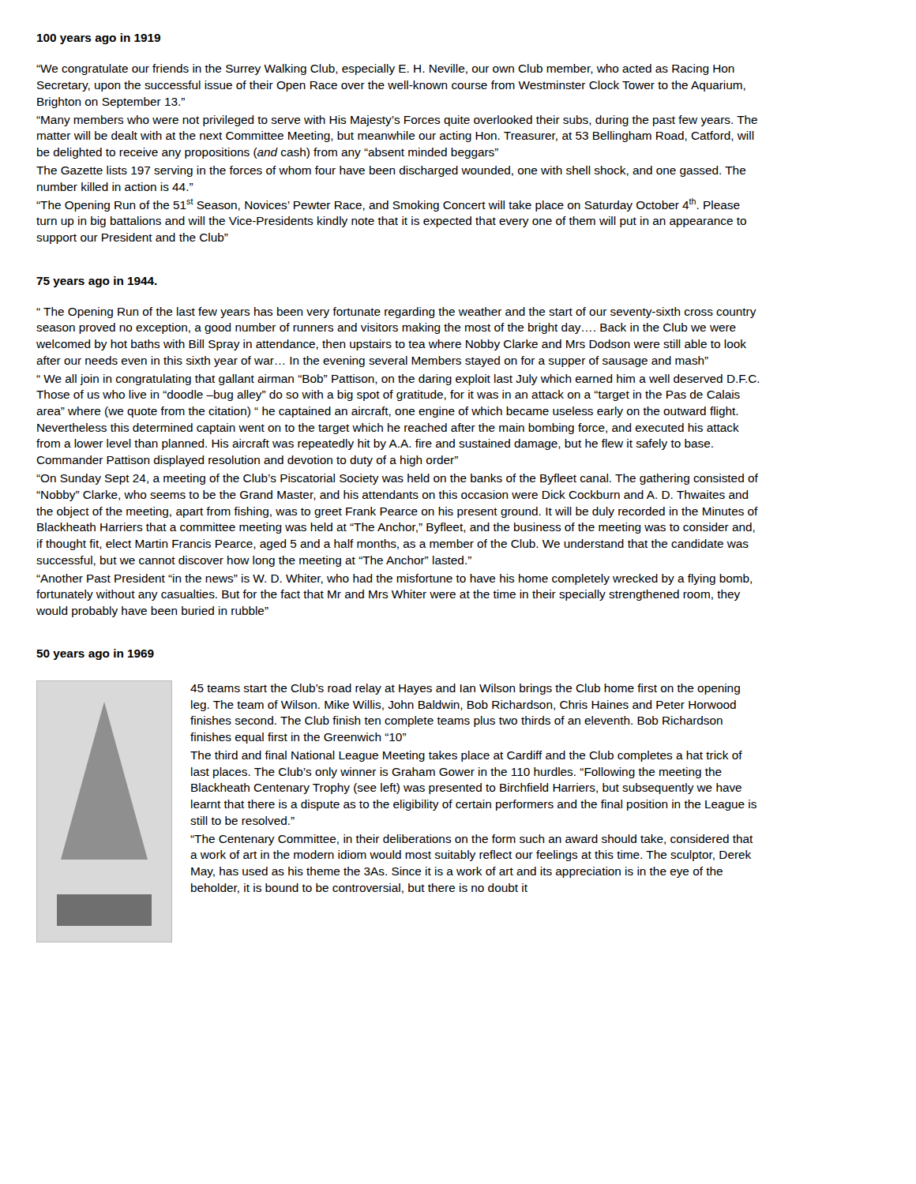100 years ago in 1919
“We congratulate our friends in the Surrey Walking Club, especially E. H. Neville, our own Club member, who acted as Racing Hon Secretary, upon the successful issue of their Open Race over the well-known course from Westminster Clock Tower to the Aquarium, Brighton on September 13.”
“Many members who were not privileged to serve with His Majesty’s Forces quite overlooked their subs, during the past few years. The matter will be dealt with at the next Committee Meeting, but meanwhile our acting Hon. Treasurer, at 53 Bellingham Road, Catford, will be delighted to receive any propositions (and cash) from any “absent minded beggars”
The Gazette lists 197 serving in the forces of whom four have been discharged wounded, one with shell shock, and one gassed. The number killed in action is 44.”
“The Opening Run of the 51st Season, Novices’ Pewter Race, and Smoking Concert will take place on Saturday October 4th. Please turn up in big battalions and will the Vice-Presidents kindly note that it is expected that every one of them will put in an appearance to support our President and the Club”
75 years ago in 1944.
“ The Opening Run of the last few years has been very fortunate regarding the weather and the start of our seventy-sixth cross country season proved no exception, a good number of runners and visitors making the most of the bright day…. Back in the Club we were welcomed by hot baths with Bill Spray in attendance, then upstairs to tea where Nobby Clarke and Mrs Dodson were still able to look after our needs even in this sixth year of war… In the evening several Members stayed on for a supper of sausage and mash”
“ We all join in congratulating that gallant airman “Bob” Pattison, on the daring exploit last July which earned him a well deserved D.F.C. Those of us who live in “doodle –bug alley” do so with a big spot of gratitude, for it was in an attack on a “target in the Pas de Calais area” where (we quote from the citation) “ he captained an aircraft, one engine of which became useless early on the outward flight. Nevertheless this determined captain went on to the target which he reached after the main bombing force, and executed his attack from a lower level than planned. His aircraft was repeatedly hit by A.A. fire and sustained damage, but he flew it safely to base. Commander Pattison displayed resolution and devotion to duty of a high order”
“On Sunday Sept 24, a meeting of the Club’s Piscatorial Society was held on the banks of the Byfleet canal. The gathering consisted of “Nobby” Clarke, who seems to be the Grand Master, and his attendants on this occasion were Dick Cockburn and A. D. Thwaites and the object of the meeting, apart from fishing, was to greet Frank Pearce on his present ground. It will be duly recorded in the Minutes of Blackheath Harriers that a committee meeting was held at “The Anchor,” Byfleet, and the business of the meeting was to consider and, if thought fit, elect Martin Francis Pearce, aged 5 and a half months, as a member of the Club. We understand that the candidate was successful, but we cannot discover how long the meeting at “The Anchor” lasted.”
“Another Past President “in the news” is W. D. Whiter, who had the misfortune to have his home completely wrecked by a flying bomb, fortunately without any casualties. But for the fact that Mr and Mrs Whiter were at the time in their specially strengthened room, they would probably have been buried in rubble”
50 years ago in 1969
45 teams start the Club’s road relay at Hayes and Ian Wilson brings the Club home first on the opening leg. The team of Wilson. Mike Willis, John Baldwin, Bob Richardson, Chris Haines and Peter Horwood finishes second. The Club finish ten complete teams plus two thirds of an eleventh. Bob Richardson finishes equal first in the Greenwich “10”
The third and final National League Meeting takes place at Cardiff and the Club completes a hat trick of last places. The Club’s only winner is Graham Gower in the 110 hurdles. “Following the meeting the Blackheath Centenary Trophy (see left) was presented to Birchfield Harriers, but subsequently we have learnt that there is a dispute as to the eligibility of certain performers and the final position in the League is still to be resolved.”
“The Centenary Committee, in their deliberations on the form such an award should take, considered that a work of art in the modern idiom would most suitably reflect our feelings at this time. The sculptor, Derek May, has used as his theme the 3As. Since it is a work of art and its appreciation is in the eye of the beholder, it is bound to be controversial, but there is no doubt it